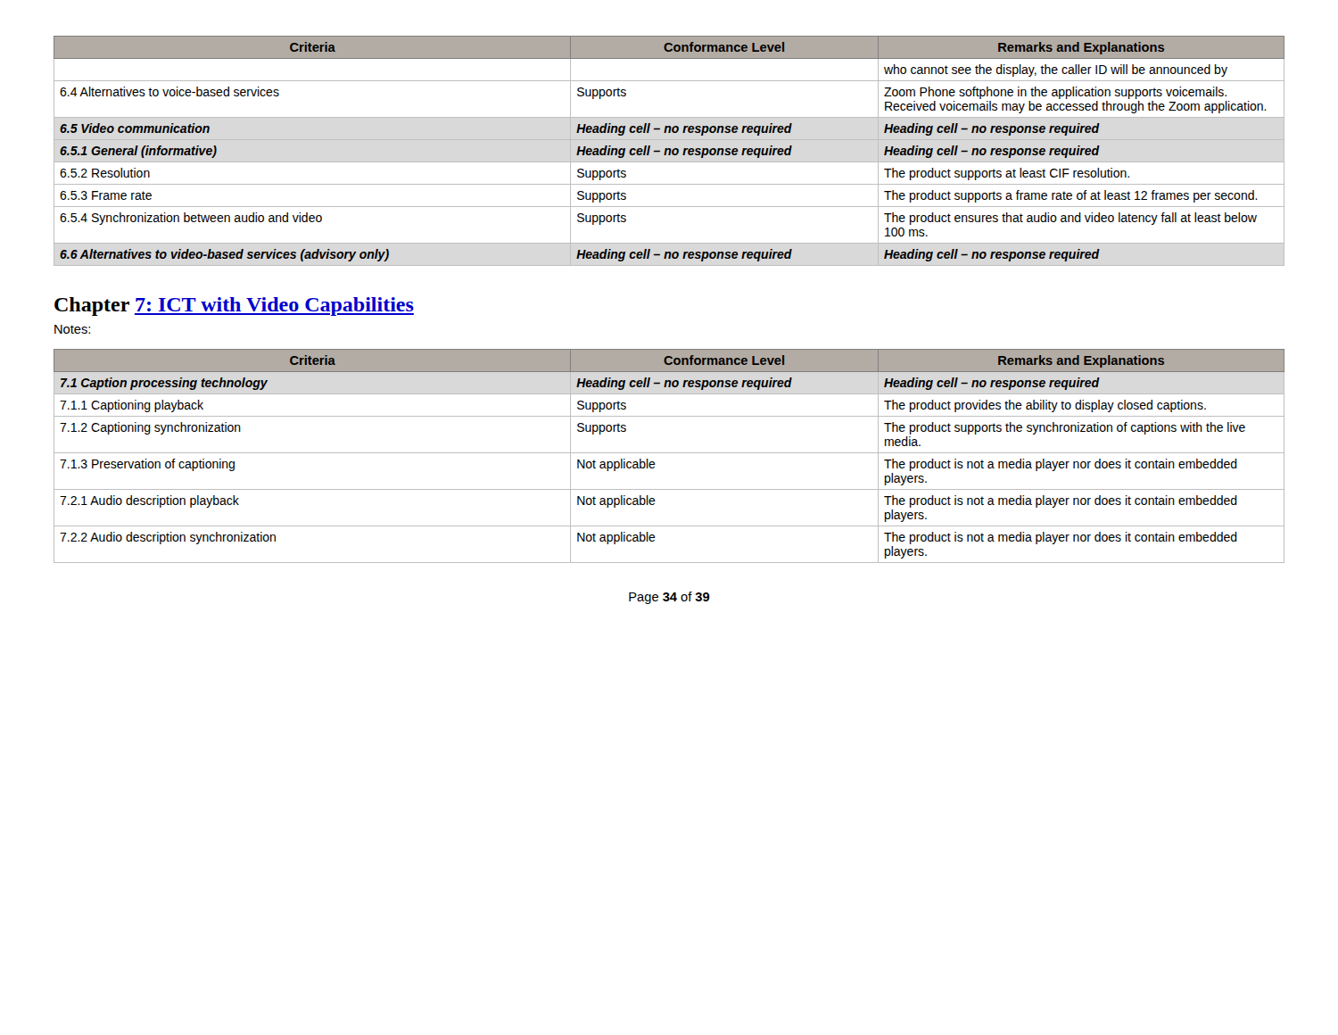| Criteria | Conformance Level | Remarks and Explanations |
| --- | --- | --- |
| | | who cannot see the display, the caller ID will be announced by |
| 6.4 Alternatives to voice-based services | Supports | Zoom Phone softphone in the application supports voicemails. Received voicemails may be accessed through the Zoom application. |
| 6.5 Video communication | Heading cell – no response required | Heading cell – no response required |
| 6.5.1 General (informative) | Heading cell – no response required | Heading cell – no response required |
| 6.5.2 Resolution | Supports | The product supports at least CIF resolution. |
| 6.5.3 Frame rate | Supports | The product supports a frame rate of at least 12 frames per second. |
| 6.5.4 Synchronization between audio and video | Supports | The product ensures that audio and video latency fall at least below 100 ms. |
| 6.6 Alternatives to video-based services (advisory only) | Heading cell – no response required | Heading cell – no response required |
Chapter 7: ICT with Video Capabilities
Notes:
| Criteria | Conformance Level | Remarks and Explanations |
| --- | --- | --- |
| 7.1 Caption processing technology | Heading cell – no response required | Heading cell – no response required |
| 7.1.1 Captioning playback | Supports | The product provides the ability to display closed captions. |
| 7.1.2 Captioning synchronization | Supports | The product supports the synchronization of captions with the live media. |
| 7.1.3 Preservation of captioning | Not applicable | The product is not a media player nor does it contain embedded players. |
| 7.2.1 Audio description playback | Not applicable | The product is not a media player nor does it contain embedded players. |
| 7.2.2 Audio description synchronization | Not applicable | The product is not a media player nor does it contain embedded players. |
Page 34 of 39